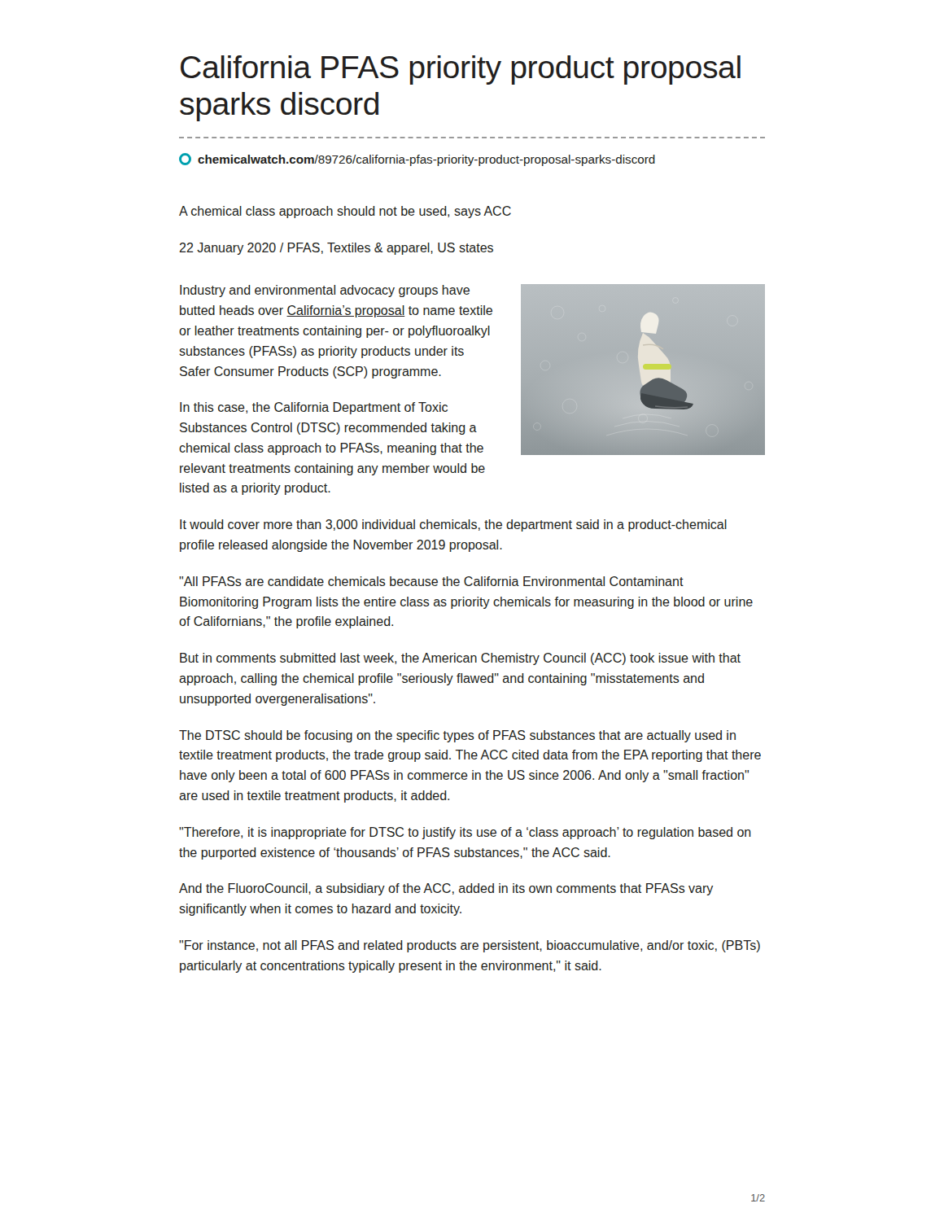California PFAS priority product proposal sparks discord
chemicalwatch.com/89726/california-pfas-priority-product-proposal-sparks-discord
A chemical class approach should not be used, says ACC
22 January 2020 / PFAS, Textiles & apparel, US states
Industry and environmental advocacy groups have butted heads over California’s proposal to name textile or leather treatments containing per- or polyfluoroalkyl substances (PFASs) as priority products under its Safer Consumer Products (SCP) programme.
In this case, the California Department of Toxic Substances Control (DTSC) recommended taking a chemical class approach to PFASs, meaning that the relevant treatments containing any member would be listed as a priority product.
It would cover more than 3,000 individual chemicals, the department said in a product-chemical profile released alongside the November 2019 proposal.
"All PFASs are candidate chemicals because the California Environmental Contaminant Biomonitoring Program lists the entire class as priority chemicals for measuring in the blood or urine of Californians," the profile explained.
But in comments submitted last week, the American Chemistry Council (ACC) took issue with that approach, calling the chemical profile "seriously flawed" and containing "misstatements and unsupported overgeneralisations".
The DTSC should be focusing on the specific types of PFAS substances that are actually used in textile treatment products, the trade group said. The ACC cited data from the EPA reporting that there have only been a total of 600 PFASs in commerce in the US since 2006. And only a "small fraction" are used in textile treatment products, it added.
"Therefore, it is inappropriate for DTSC to justify its use of a ‘class approach’ to regulation based on the purported existence of ‘thousands’ of PFAS substances," the ACC said.
And the FluoroCouncil, a subsidiary of the ACC, added in its own comments that PFASs vary significantly when it comes to hazard and toxicity.
"For instance, not all PFAS and related products are persistent, bioaccumulative, and/or toxic, (PBTs) particularly at concentrations typically present in the environment," it said.
1/2